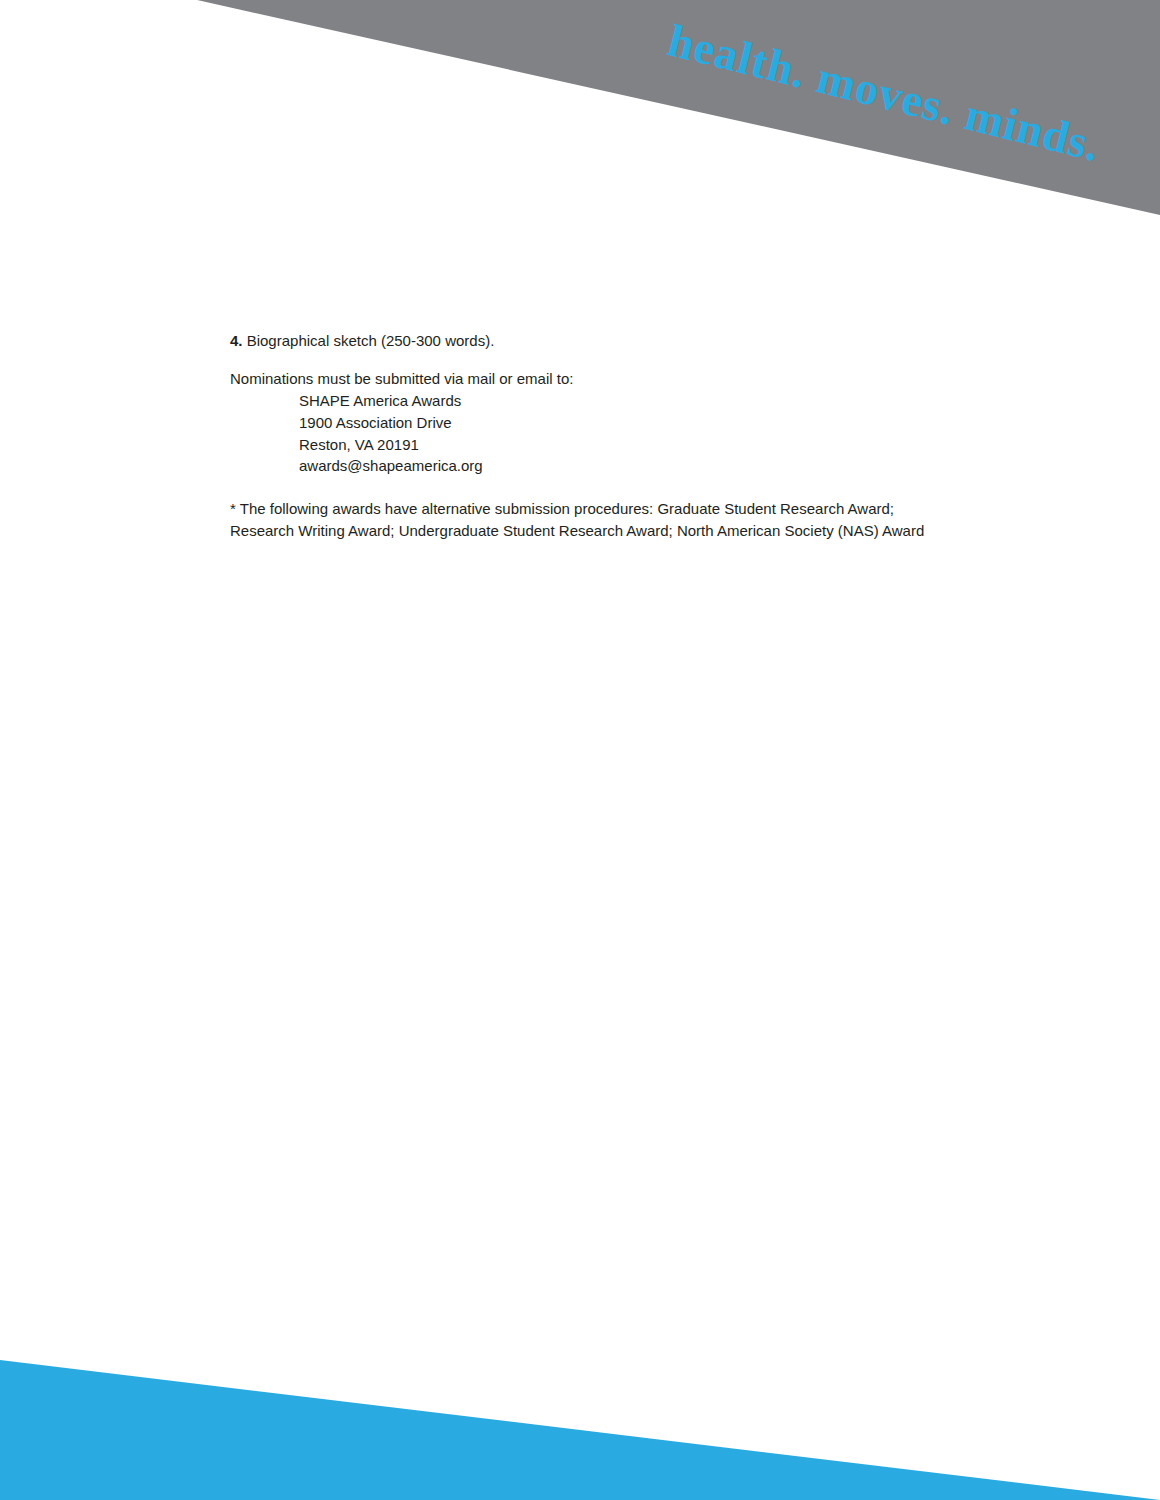health. moves. minds.
4. Biographical sketch (250-300 words).
Nominations must be submitted via mail or email to:
SHAPE America Awards
1900 Association Drive
Reston, VA 20191
awards@shapeamerica.org
* The following awards have alternative submission procedures: Graduate Student Research Award; Research Writing Award; Undergraduate Student Research Award; North American Society (NAS) Award